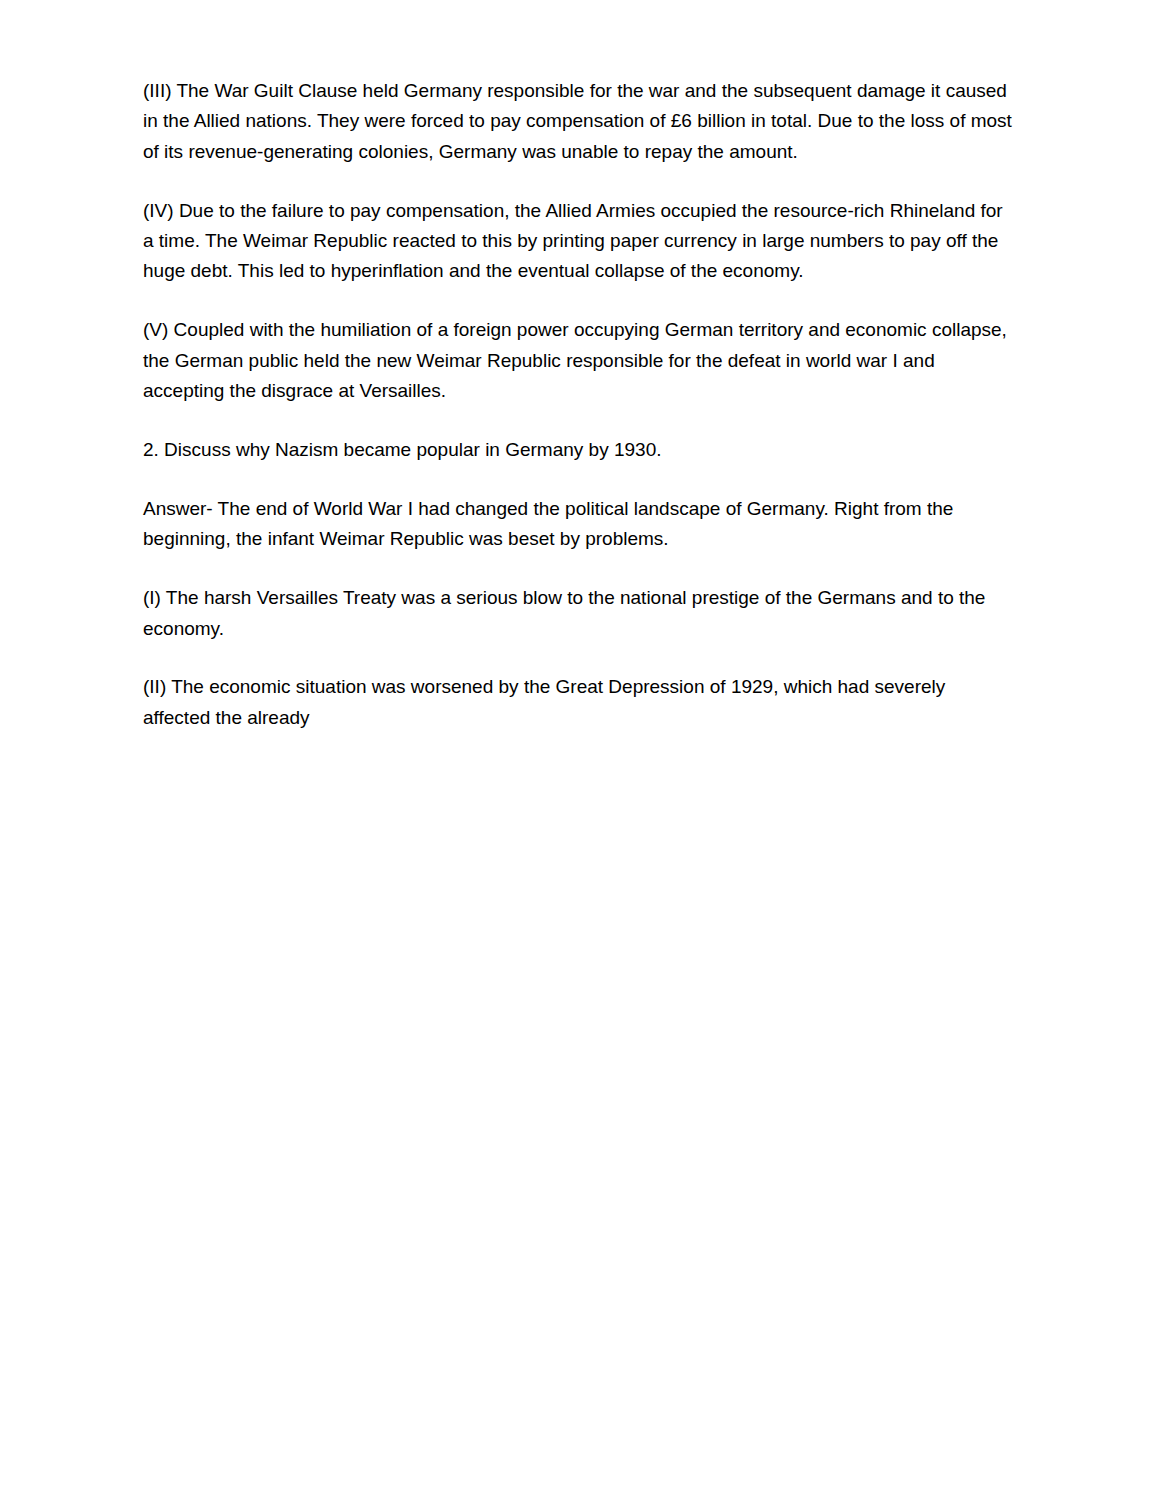(III) The War Guilt Clause held Germany responsible for the war and the subsequent damage it caused in the Allied nations. They were forced to pay compensation of £6 billion in total. Due to the loss of most of its revenue-generating colonies, Germany was unable to repay the amount.
(IV) Due to the failure to pay compensation, the Allied Armies occupied the resource-rich Rhineland for a time. The Weimar Republic reacted to this by printing paper currency in large numbers to pay off the huge debt. This led to hyperinflation and the eventual collapse of the economy.
(V) Coupled with the humiliation of a foreign power occupying German territory and economic collapse, the German public held the new Weimar Republic responsible for the defeat in world war I and accepting the disgrace at Versailles.
2. Discuss why Nazism became popular in Germany by 1930.
Answer- The end of World War I had changed the political landscape of Germany. Right from the beginning, the infant Weimar Republic was beset by problems.
(I) The harsh Versailles Treaty was a serious blow to the national prestige of the Germans and to the economy.
(II) The economic situation was worsened by the Great Depression of 1929, which had severely affected the already